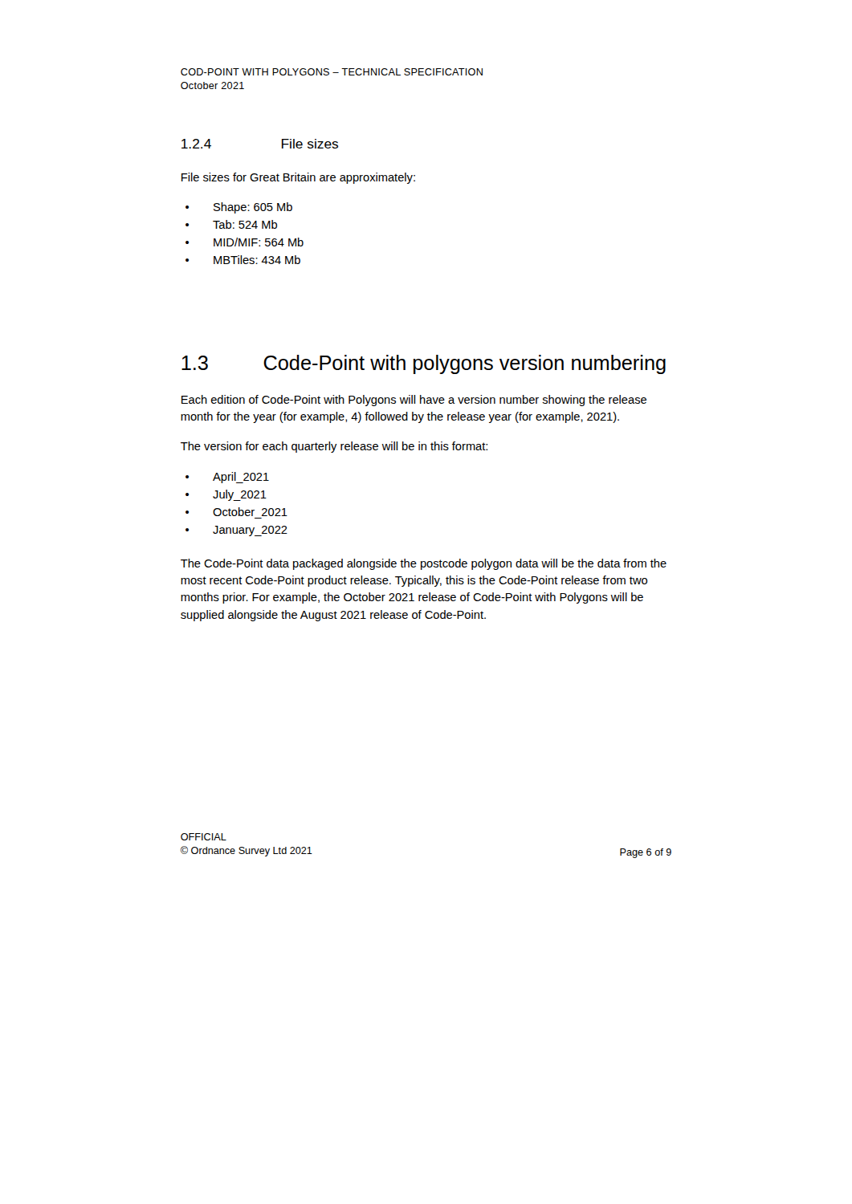COD-POINT WITH POLYGONS – TECHNICAL SPECIFICATION
October 2021
1.2.4 File sizes
File sizes for Great Britain are approximately:
Shape: 605 Mb
Tab: 524 Mb
MID/MIF: 564 Mb
MBTiles: 434 Mb
1.3 Code-Point with polygons version numbering
Each edition of Code-Point with Polygons will have a version number showing the release month for the year (for example, 4) followed by the release year (for example, 2021).
The version for each quarterly release will be in this format:
April_2021
July_2021
October_2021
January_2022
The Code-Point data packaged alongside the postcode polygon data will be the data from the most recent Code-Point product release. Typically, this is the Code-Point release from two months prior. For example, the October 2021 release of Code-Point with Polygons will be supplied alongside the August 2021 release of Code-Point.
OFFICIAL
© Ordnance Survey Ltd 2021
Page 6 of 9